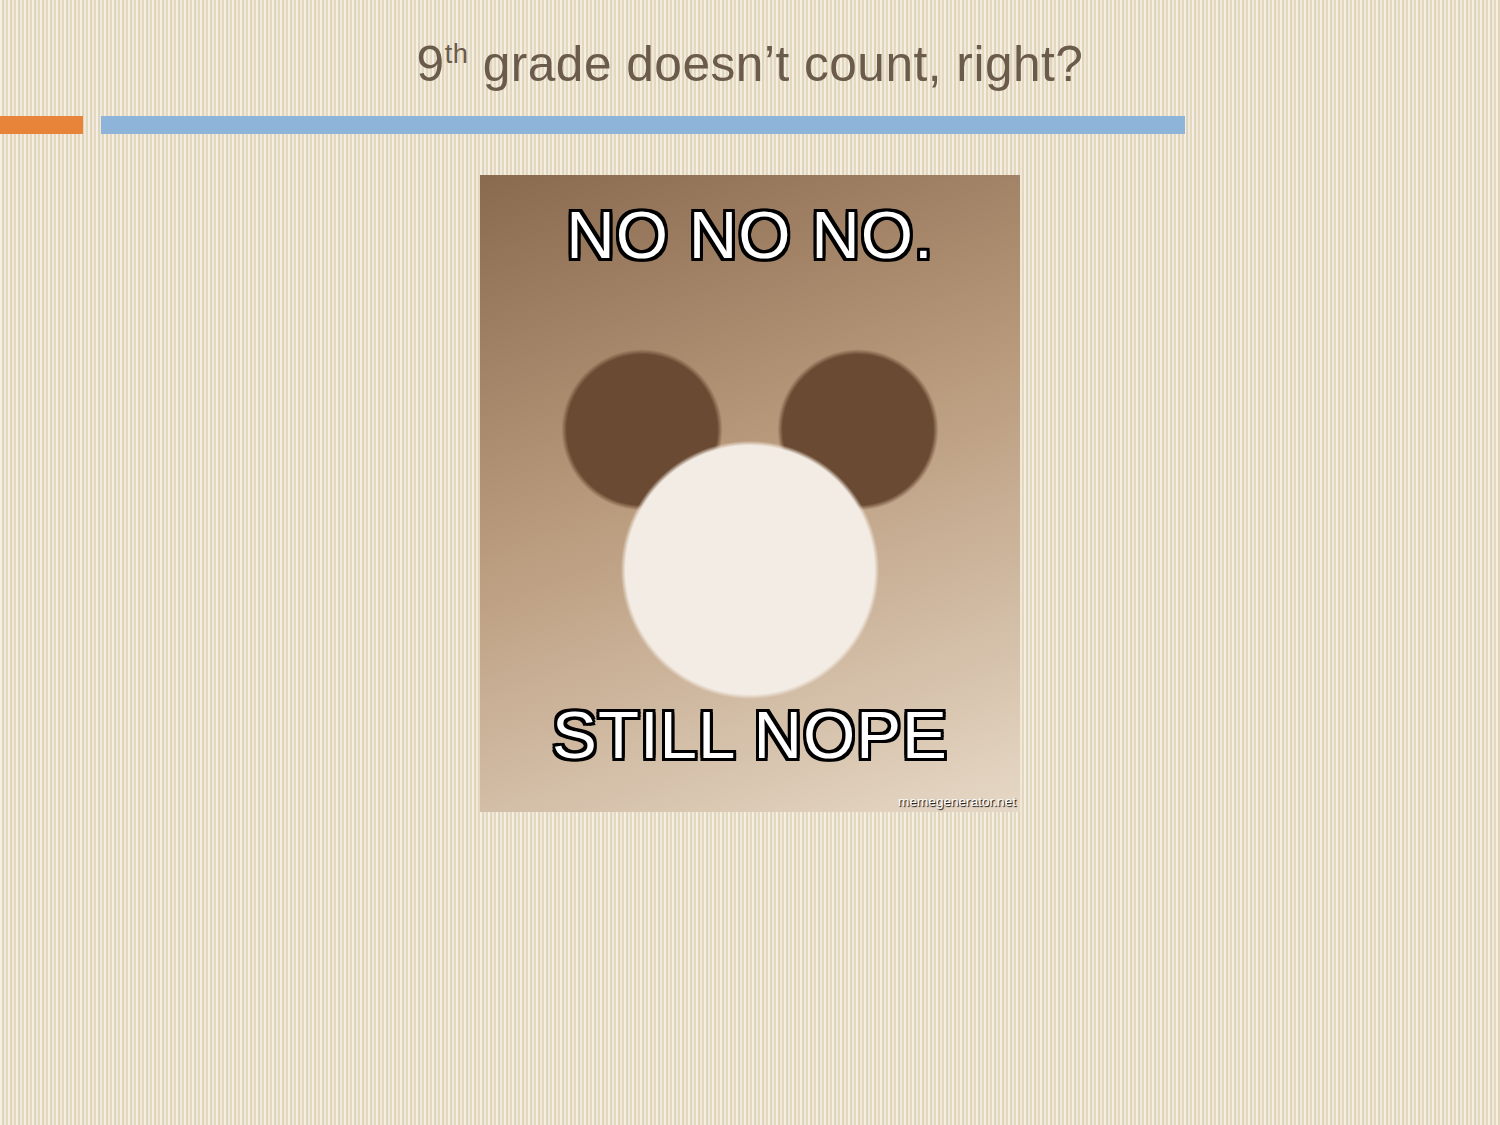9th grade doesn’t count, right?
No no no.
Still nope
memegenerator.net